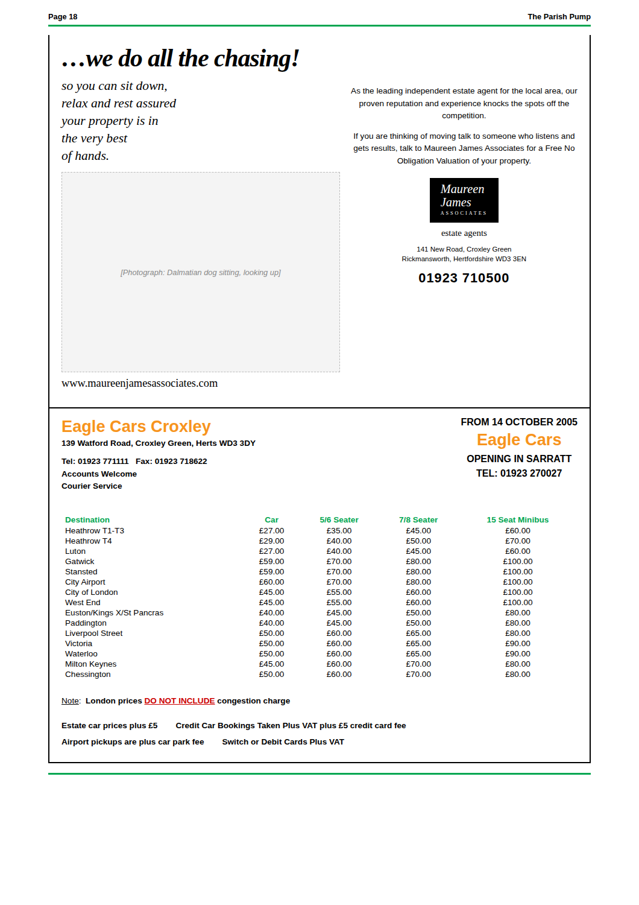Page 18
The Parish Pump
…we do all the chasing!
so you can sit down,
relax and rest assured
your property is in
the very best
of hands.
[Photograph: Dalmatian dog sitting, looking up]
www.maureenjamesassociates.com
As the leading independent estate agent for the local area, our proven reputation and experience knocks the spots off the competition.
If you are thinking of moving talk to someone who listens and gets results, talk to Maureen James Associates for a Free No Obligation Valuation of your property.
Maureen
James
ASSOCIATES
estate agents
141 New Road, Croxley Green
Rickmansworth, Hertfordshire WD3 3EN
01923 710500
Eagle Cars Croxley
139 Watford Road, Croxley Green, Herts WD3 3DY
Tel: 01923 771111 Fax: 01923 718622
Accounts Welcome
Courier Service
FROM 14 OCTOBER 2005
Eagle Cars
OPENING IN SARRATT
TEL: 01923 270027
| Destination | Car | 5/6 Seater | 7/8 Seater | 15 Seat Minibus |
| --- | --- | --- | --- | --- |
| Heathrow T1-T3 | £27.00 | £35.00 | £45.00 | £60.00 |
| Heathrow T4 | £29.00 | £40.00 | £50.00 | £70.00 |
| Luton | £27.00 | £40.00 | £45.00 | £60.00 |
| Gatwick | £59.00 | £70.00 | £80.00 | £100.00 |
| Stansted | £59.00 | £70.00 | £80.00 | £100.00 |
| City Airport | £60.00 | £70.00 | £80.00 | £100.00 |
| City of London | £45.00 | £55.00 | £60.00 | £100.00 |
| West End | £45.00 | £55.00 | £60.00 | £100.00 |
| Euston/Kings X/St Pancras | £40.00 | £45.00 | £50.00 | £80.00 |
| Paddington | £40.00 | £45.00 | £50.00 | £80.00 |
| Liverpool Street | £50.00 | £60.00 | £65.00 | £80.00 |
| Victoria | £50.00 | £60.00 | £65.00 | £90.00 |
| Waterloo | £50.00 | £60.00 | £65.00 | £90.00 |
| Milton Keynes | £45.00 | £60.00 | £70.00 | £80.00 |
| Chessington | £50.00 | £60.00 | £70.00 | £80.00 |
Note: London prices DO NOT INCLUDE congestion charge
Estate car prices plus £5 Credit Car Bookings Taken Plus VAT plus £5 credit card fee
Airport pickups are plus car park fee Switch or Debit Cards Plus VAT